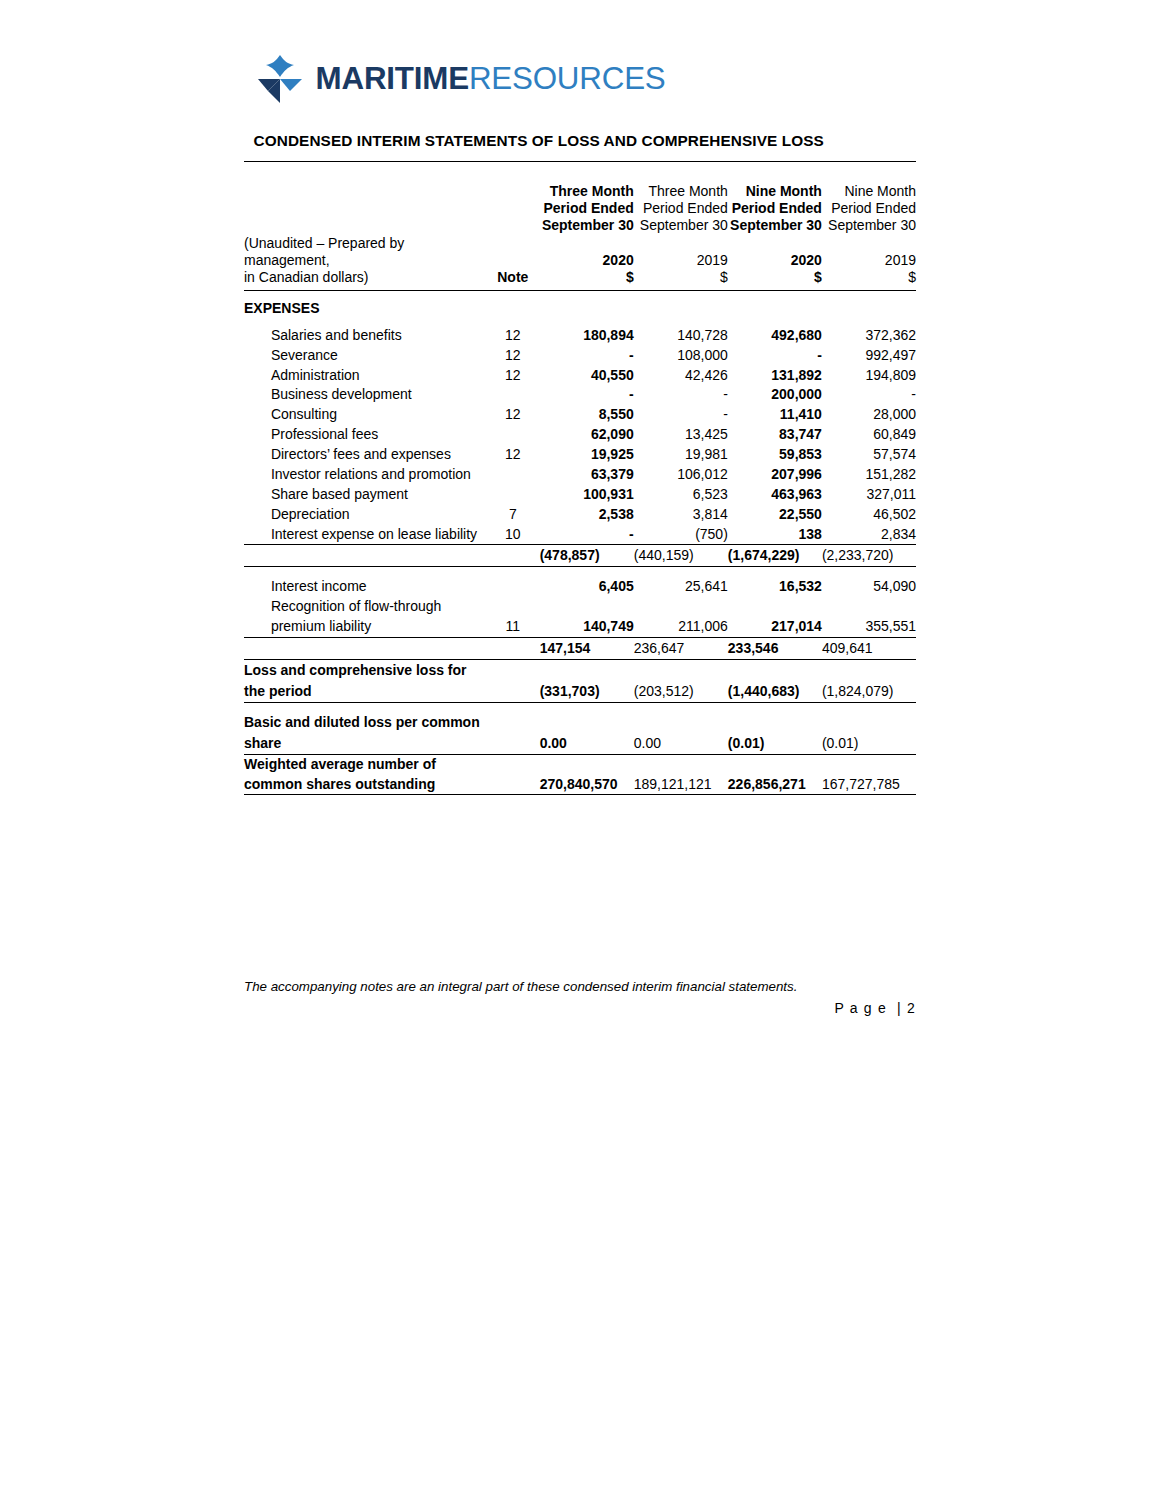MARITIME RESOURCES
CONDENSED INTERIM STATEMENTS OF LOSS AND COMPREHENSIVE LOSS
| | | Three Month | Three Month | Nine Month | Nine Month |
| | | Period Ended | Period Ended | Period Ended | Period Ended |
| | | September 30 | September 30 | September 30 | September 30 |
| (Unaudited – Prepared by management, | | 2020 | 2019 | 2020 | 2019 |
| in Canadian dollars) | Note | $ | $ | $ | $ |
| EXPENSES | | | | | |
| Salaries and benefits | 12 | 180,894 | 140,728 | 492,680 | 372,362 |
| Severance | 12 | - | 108,000 | - | 992,497 |
| Administration | 12 | 40,550 | 42,426 | 131,892 | 194,809 |
| Business development | | - | - | 200,000 | - |
| Consulting | 12 | 8,550 | - | 11,410 | 28,000 |
| Professional fees | | 62,090 | 13,425 | 83,747 | 60,849 |
| Directors’ fees and expenses | 12 | 19,925 | 19,981 | 59,853 | 57,574 |
| Investor relations and promotion | | 63,379 | 106,012 | 207,996 | 151,282 |
| Share based payment | | 100,931 | 6,523 | 463,963 | 327,011 |
| Depreciation | 7 | 2,538 | 3,814 | 22,550 | 46,502 |
| Interest expense on lease liability | 10 | - | (750) | 138 | 2,834 |
| | | (478,857) | (440,159) | (1,674,229) | (2,233,720) |
| Interest income | | 6,405 | 25,641 | 16,532 | 54,090 |
| Recognition of flow-through | | | | | |
| premium liability | 11 | 140,749 | 211,006 | 217,014 | 355,551 |
| | | 147,154 | 236,647 | 233,546 | 409,641 |
| Loss and comprehensive loss for the period | | (331,703) | (203,512) | (1,440,683) | (1,824,079) |
| Basic and diluted loss per common share | | 0.00 | 0.00 | (0.01) | (0.01) |
| Weighted average number of | | | | | |
| common shares outstanding | | 270,840,570 | 189,121,121 | 226,856,271 | 167,727,785 |
The accompanying notes are an integral part of these condensed interim financial statements.
P a g e | 2